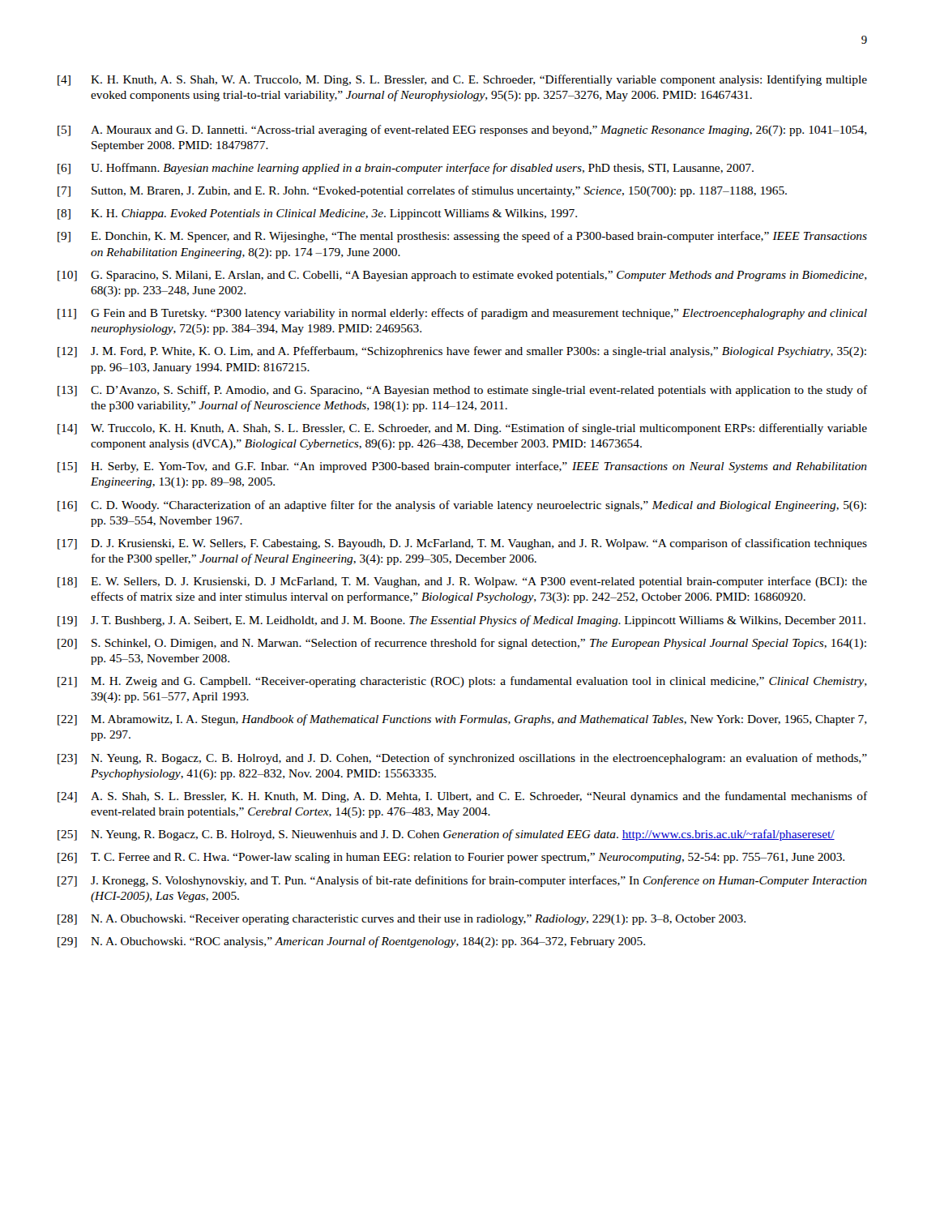9
[4] K. H. Knuth, A. S. Shah, W. A. Truccolo, M. Ding, S. L. Bressler, and C. E. Schroeder, “Differentially variable component analysis: Identifying multiple evoked components using trial-to-trial variability,” Journal of Neurophysiology, 95(5): pp. 3257–3276, May 2006. PMID: 16467431.
[5] A. Mouraux and G. D. Iannetti. “Across-trial averaging of event-related EEG responses and beyond,” Magnetic Resonance Imaging, 26(7): pp. 1041–1054, September 2008. PMID: 18479877.
[6] U. Hoffmann. Bayesian machine learning applied in a brain-computer interface for disabled users, PhD thesis, STI, Lausanne, 2007.
[7] Sutton, M. Braren, J. Zubin, and E. R. John. “Evoked-potential correlates of stimulus uncertainty,” Science, 150(700): pp. 1187–1188, 1965.
[8] K. H. Chiappa. Evoked Potentials in Clinical Medicine, 3e. Lippincott Williams & Wilkins, 1997.
[9] E. Donchin, K. M. Spencer, and R. Wijesinghe, “The mental prosthesis: assessing the speed of a P300-based brain-computer interface,” IEEE Transactions on Rehabilitation Engineering, 8(2): pp. 174 –179, June 2000.
[10] G. Sparacino, S. Milani, E. Arslan, and C. Cobelli, “A Bayesian approach to estimate evoked potentials,” Computer Methods and Programs in Biomedicine, 68(3): pp. 233–248, June 2002.
[11] G Fein and B Turetsky. “P300 latency variability in normal elderly: effects of paradigm and measurement technique,” Electroencephalography and clinical neurophysiology, 72(5): pp. 384–394, May 1989. PMID: 2469563.
[12] J. M. Ford, P. White, K. O. Lim, and A. Pfefferbaum, “Schizophrenics have fewer and smaller P300s: a single-trial analysis,” Biological Psychiatry, 35(2): pp. 96–103, January 1994. PMID: 8167215.
[13] C. D’Avanzo, S. Schiff, P. Amodio, and G. Sparacino, “A Bayesian method to estimate single-trial event-related potentials with application to the study of the p300 variability,” Journal of Neuroscience Methods, 198(1): pp. 114–124, 2011.
[14] W. Truccolo, K. H. Knuth, A. Shah, S. L. Bressler, C. E. Schroeder, and M. Ding. “Estimation of single-trial multicomponent ERPs: differentially variable component analysis (dVCA),” Biological Cybernetics, 89(6): pp. 426–438, December 2003. PMID: 14673654.
[15] H. Serby, E. Yom-Tov, and G.F. Inbar. “An improved P300-based brain-computer interface,” IEEE Transactions on Neural Systems and Rehabilitation Engineering, 13(1): pp. 89–98, 2005.
[16] C. D. Woody. “Characterization of an adaptive filter for the analysis of variable latency neuroelectric signals,” Medical and Biological Engineering, 5(6): pp. 539–554, November 1967.
[17] D. J. Krusienski, E. W. Sellers, F. Cabestaing, S. Bayoudh, D. J. McFarland, T. M. Vaughan, and J. R. Wolpaw. “A comparison of classification techniques for the P300 speller,” Journal of Neural Engineering, 3(4): pp. 299–305, December 2006.
[18] E. W. Sellers, D. J. Krusienski, D. J McFarland, T. M. Vaughan, and J. R. Wolpaw. “A P300 event-related potential brain-computer interface (BCI): the effects of matrix size and inter stimulus interval on performance,” Biological Psychology, 73(3): pp. 242–252, October 2006. PMID: 16860920.
[19] J. T. Bushberg, J. A. Seibert, E. M. Leidholdt, and J. M. Boone. The Essential Physics of Medical Imaging. Lippincott Williams & Wilkins, December 2011.
[20] S. Schinkel, O. Dimigen, and N. Marwan. “Selection of recurrence threshold for signal detection,” The European Physical Journal Special Topics, 164(1): pp. 45–53, November 2008.
[21] M. H. Zweig and G. Campbell. “Receiver-operating characteristic (ROC) plots: a fundamental evaluation tool in clinical medicine,” Clinical Chemistry, 39(4): pp. 561–577, April 1993.
[22] M. Abramowitz, I. A. Stegun, Handbook of Mathematical Functions with Formulas, Graphs, and Mathematical Tables, New York: Dover, 1965, Chapter 7, pp. 297.
[23] N. Yeung, R. Bogacz, C. B. Holroyd, and J. D. Cohen, “Detection of synchronized oscillations in the electroencephalogram: an evaluation of methods,” Psychophysiology, 41(6): pp. 822–832, Nov. 2004. PMID: 15563335.
[24] A. S. Shah, S. L. Bressler, K. H. Knuth, M. Ding, A. D. Mehta, I. Ulbert, and C. E. Schroeder, “Neural dynamics and the fundamental mechanisms of event-related brain potentials,” Cerebral Cortex, 14(5): pp. 476–483, May 2004.
[25] N. Yeung, R. Bogacz, C. B. Holroyd, S. Nieuwenhuis and J. D. Cohen Generation of simulated EEG data. http://www.cs.bris.ac.uk/~rafal/phasereset/
[26] T. C. Ferree and R. C. Hwa. “Power-law scaling in human EEG: relation to Fourier power spectrum,” Neurocomputing, 52-54: pp. 755–761, June 2003.
[27] J. Kronegg, S. Voloshynovskiy, and T. Pun. “Analysis of bit-rate definitions for brain-computer interfaces,” In Conference on Human-Computer Interaction (HCI-2005), Las Vegas, 2005.
[28] N. A. Obuchowski. “Receiver operating characteristic curves and their use in radiology,” Radiology, 229(1): pp. 3–8, October 2003.
[29] N. A. Obuchowski. “ROC analysis,” American Journal of Roentgenology, 184(2): pp. 364–372, February 2005.